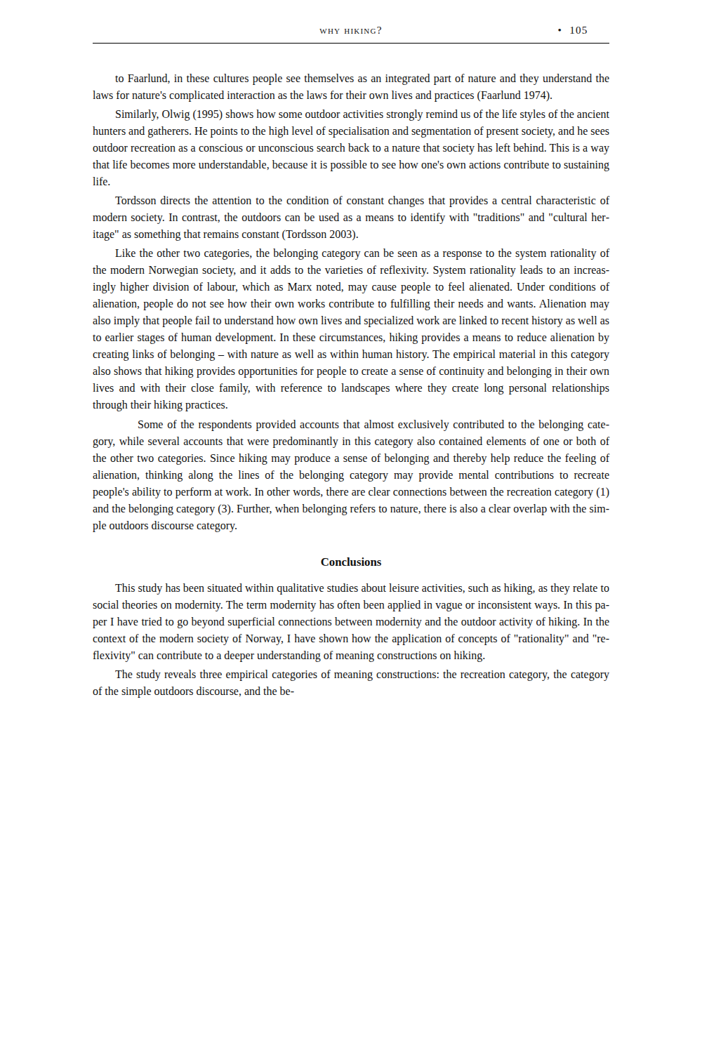why hiking? • 105
to Faarlund, in these cultures people see themselves as an integrated part of nature and they understand the laws for nature's complicated interaction as the laws for their own lives and practices (Faarlund 1974).
Similarly, Olwig (1995) shows how some outdoor activities strongly remind us of the life styles of the ancient hunters and gatherers. He points to the high level of specialisation and segmentation of present society, and he sees outdoor recreation as a conscious or unconscious search back to a nature that society has left behind. This is a way that life becomes more understandable, because it is possible to see how one's own actions contribute to sustaining life.
Tordsson directs the attention to the condition of constant changes that provides a central characteristic of modern society. In contrast, the outdoors can be used as a means to identify with "traditions" and "cultural heritage" as something that remains constant (Tordsson 2003).
Like the other two categories, the belonging category can be seen as a response to the system rationality of the modern Norwegian society, and it adds to the varieties of reflexivity. System rationality leads to an increasingly higher division of labour, which as Marx noted, may cause people to feel alienated. Under conditions of alienation, people do not see how their own works contribute to fulfilling their needs and wants. Alienation may also imply that people fail to understand how own lives and specialized work are linked to recent history as well as to earlier stages of human development. In these circumstances, hiking provides a means to reduce alienation by creating links of belonging – with nature as well as within human history. The empirical material in this category also shows that hiking provides opportunities for people to create a sense of continuity and belonging in their own lives and with their close family, with reference to landscapes where they create long personal relationships through their hiking practices.
Some of the respondents provided accounts that almost exclusively contributed to the belonging category, while several accounts that were predominantly in this category also contained elements of one or both of the other two categories. Since hiking may produce a sense of belonging and thereby help reduce the feeling of alienation, thinking along the lines of the belonging category may provide mental contributions to recreate people's ability to perform at work. In other words, there are clear connections between the recreation category (1) and the belonging category (3). Further, when belonging refers to nature, there is also a clear overlap with the simple outdoors discourse category.
Conclusions
This study has been situated within qualitative studies about leisure activities, such as hiking, as they relate to social theories on modernity. The term modernity has often been applied in vague or inconsistent ways. In this paper I have tried to go beyond superficial connections between modernity and the outdoor activity of hiking. In the context of the modern society of Norway, I have shown how the application of concepts of "rationality" and "reflexivity" can contribute to a deeper understanding of meaning constructions on hiking.
The study reveals three empirical categories of meaning constructions: the recreation category, the category of the simple outdoors discourse, and the be-